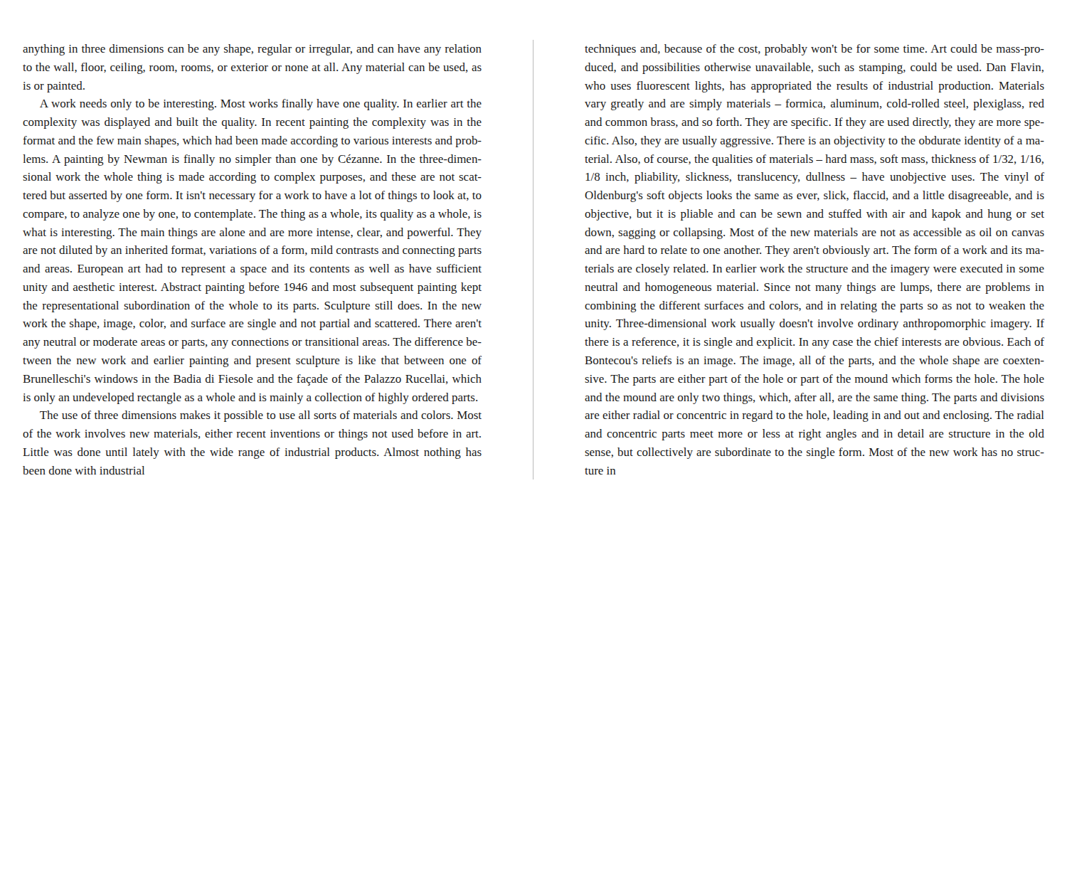anything in three dimensions can be any shape, regular or irregular, and can have any relation to the wall, floor, ceiling, room, rooms, or exterior or none at all. Any material can be used, as is or painted.
A work needs only to be interesting. Most works finally have one quality. In earlier art the complexity was displayed and built the quality. In recent painting the complexity was in the format and the few main shapes, which had been made according to various interests and problems. A painting by Newman is finally no simpler than one by Cézanne. In the three-dimensional work the whole thing is made according to complex purposes, and these are not scattered but asserted by one form. It isn't necessary for a work to have a lot of things to look at, to compare, to analyze one by one, to contemplate. The thing as a whole, its quality as a whole, is what is interesting. The main things are alone and are more intense, clear, and powerful. They are not diluted by an inherited format, variations of a form, mild contrasts and connecting parts and areas. European art had to represent a space and its contents as well as have sufficient unity and aesthetic interest. Abstract painting before 1946 and most subsequent painting kept the representational subordination of the whole to its parts. Sculpture still does. In the new work the shape, image, color, and surface are single and not partial and scattered. There aren't any neutral or moderate areas or parts, any connections or transitional areas. The difference between the new work and earlier painting and present sculpture is like that between one of Brunelleschi's windows in the Badia di Fiesole and the façade of the Palazzo Rucellai, which is only an undeveloped rectangle as a whole and is mainly a collection of highly ordered parts.
The use of three dimensions makes it possible to use all sorts of materials and colors. Most of the work involves new materials, either recent inventions or things not used before in art. Little was done until lately with the wide range of industrial products. Almost nothing has been done with industrial
techniques and, because of the cost, probably won't be for some time. Art could be mass-produced, and possibilities otherwise unavailable, such as stamping, could be used. Dan Flavin, who uses fluorescent lights, has appropriated the results of industrial production. Materials vary greatly and are simply materials – formica, aluminum, cold-rolled steel, plexiglass, red and common brass, and so forth. They are specific. If they are used directly, they are more specific. Also, they are usually aggressive. There is an objectivity to the obdurate identity of a material. Also, of course, the qualities of materials – hard mass, soft mass, thickness of 1/32, 1/16, 1/8 inch, pliability, slickness, translucency, dullness – have unobjective uses. The vinyl of Oldenburg's soft objects looks the same as ever, slick, flaccid, and a little disagreeable, and is objective, but it is pliable and can be sewn and stuffed with air and kapok and hung or set down, sagging or collapsing. Most of the new materials are not as accessible as oil on canvas and are hard to relate to one another. They aren't obviously art. The form of a work and its materials are closely related. In earlier work the structure and the imagery were executed in some neutral and homogeneous material. Since not many things are lumps, there are problems in combining the different surfaces and colors, and in relating the parts so as not to weaken the unity. Three-dimensional work usually doesn't involve ordinary anthropomorphic imagery. If there is a reference, it is single and explicit. In any case the chief interests are obvious. Each of Bontecou's reliefs is an image. The image, all of the parts, and the whole shape are coextensive. The parts are either part of the hole or part of the mound which forms the hole. The hole and the mound are only two things, which, after all, are the same thing. The parts and divisions are either radial or concentric in regard to the hole, leading in and out and enclosing. The radial and concentric parts meet more or less at right angles and in detail are structure in the old sense, but collectively are subordinate to the single form. Most of the new work has no structure in